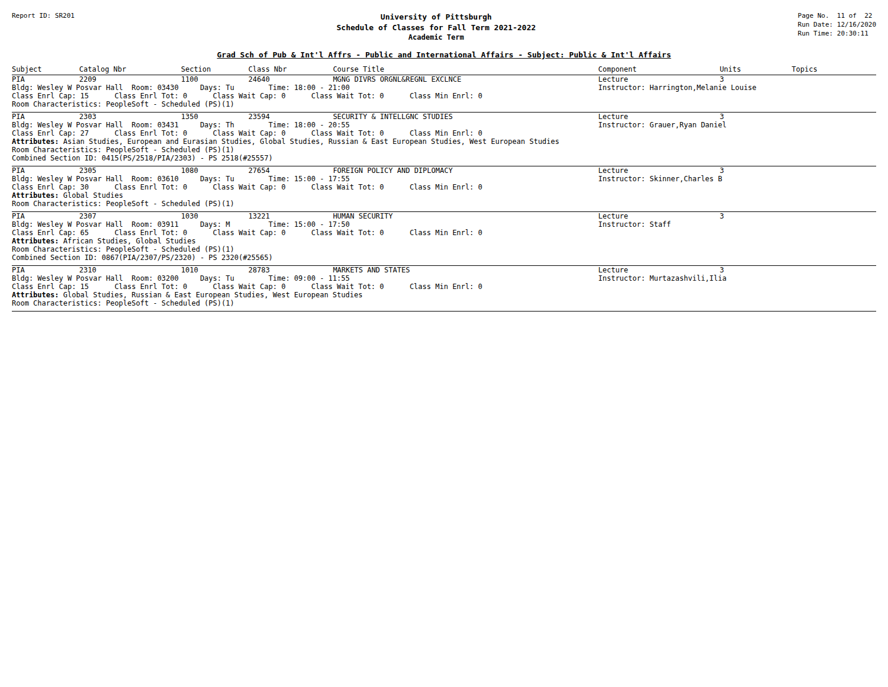Report ID: SR201
University of Pittsburgh
Schedule of Classes for Fall Term 2021-2022
Academic Term
Page No. 11 of 22 Run Date: 12/16/2020 Run Time: 20:30:11
Grad Sch of Pub & Int'l Affrs - Public and International Affairs - Subject: Public & Int'l Affairs
| Subject | Catalog Nbr | Section | Class Nbr | Course Title | Component | Units | Topics |
| --- | --- | --- | --- | --- | --- | --- | --- |
| PIA | 2209 | 1100 | 24640 | MGNG DIVRS ORGNL&REGNL EXCLNCE | Lecture | 3 | |
| Bldg: Wesley W Posvar Hall Room: 03430 Days: Tu Time: 18:00 - 21:00 | Instructor: Harrington,Melanie Louise |
| Class Enrl Cap: 15 Class Enrl Tot: 0 Class Wait Cap: 0 Class Wait Tot: 0 Class Min Enrl: 0 |
| Room Characteristics: PeopleSoft - Scheduled (PS)(1) |
| PIA | 2303 | 1350 | 23594 | SECURITY & INTELLGNC STUDIES | Lecture | 3 | |
| Bldg: Wesley W Posvar Hall Room: 03431 Days: Th Time: 18:00 - 20:55 | Instructor: Grauer,Ryan Daniel |
| Class Enrl Cap: 27 Class Enrl Tot: 0 Class Wait Cap: 0 Class Wait Tot: 0 Class Min Enrl: 0 |
| Attributes: Asian Studies, European and Eurasian Studies, Global Studies, Russian & East European Studies, West European Studies |
| Room Characteristics: PeopleSoft - Scheduled (PS)(1) |
| Combined Section ID: 0415(PS/2518/PIA/2303) - PS 2518(#25557) |
| PIA | 2305 | 1080 | 27654 | FOREIGN POLICY AND DIPLOMACY | Lecture | 3 | |
| Bldg: Wesley W Posvar Hall Room: 03610 Days: Tu Time: 15:00 - 17:55 | Instructor: Skinner,Charles B |
| Class Enrl Cap: 30 Class Enrl Tot: 0 Class Wait Cap: 0 Class Wait Tot: 0 Class Min Enrl: 0 |
| Attributes: Global Studies |
| Room Characteristics: PeopleSoft - Scheduled (PS)(1) |
| PIA | 2307 | 1030 | 13221 | HUMAN SECURITY | Lecture | 3 | |
| Bldg: Wesley W Posvar Hall Room: 03911 Days: M Time: 15:00 - 17:50 | Instructor: Staff |
| Class Enrl Cap: 65 Class Enrl Tot: 0 Class Wait Cap: 0 Class Wait Tot: 0 Class Min Enrl: 0 |
| Attributes: African Studies, Global Studies |
| Room Characteristics: PeopleSoft - Scheduled (PS)(1) |
| Combined Section ID: 0867(PIA/2307/PS/2320) - PS 2320(#25565) |
| PIA | 2310 | 1010 | 28783 | MARKETS AND STATES | Lecture | 3 | |
| Bldg: Wesley W Posvar Hall Room: 03200 Days: Tu Time: 09:00 - 11:55 | Instructor: Murtazashvili,Ilia |
| Class Enrl Cap: 15 Class Enrl Tot: 0 Class Wait Cap: 0 Class Wait Tot: 0 Class Min Enrl: 0 |
| Attributes: Global Studies, Russian & East European Studies, West European Studies |
| Room Characteristics: PeopleSoft - Scheduled (PS)(1) |